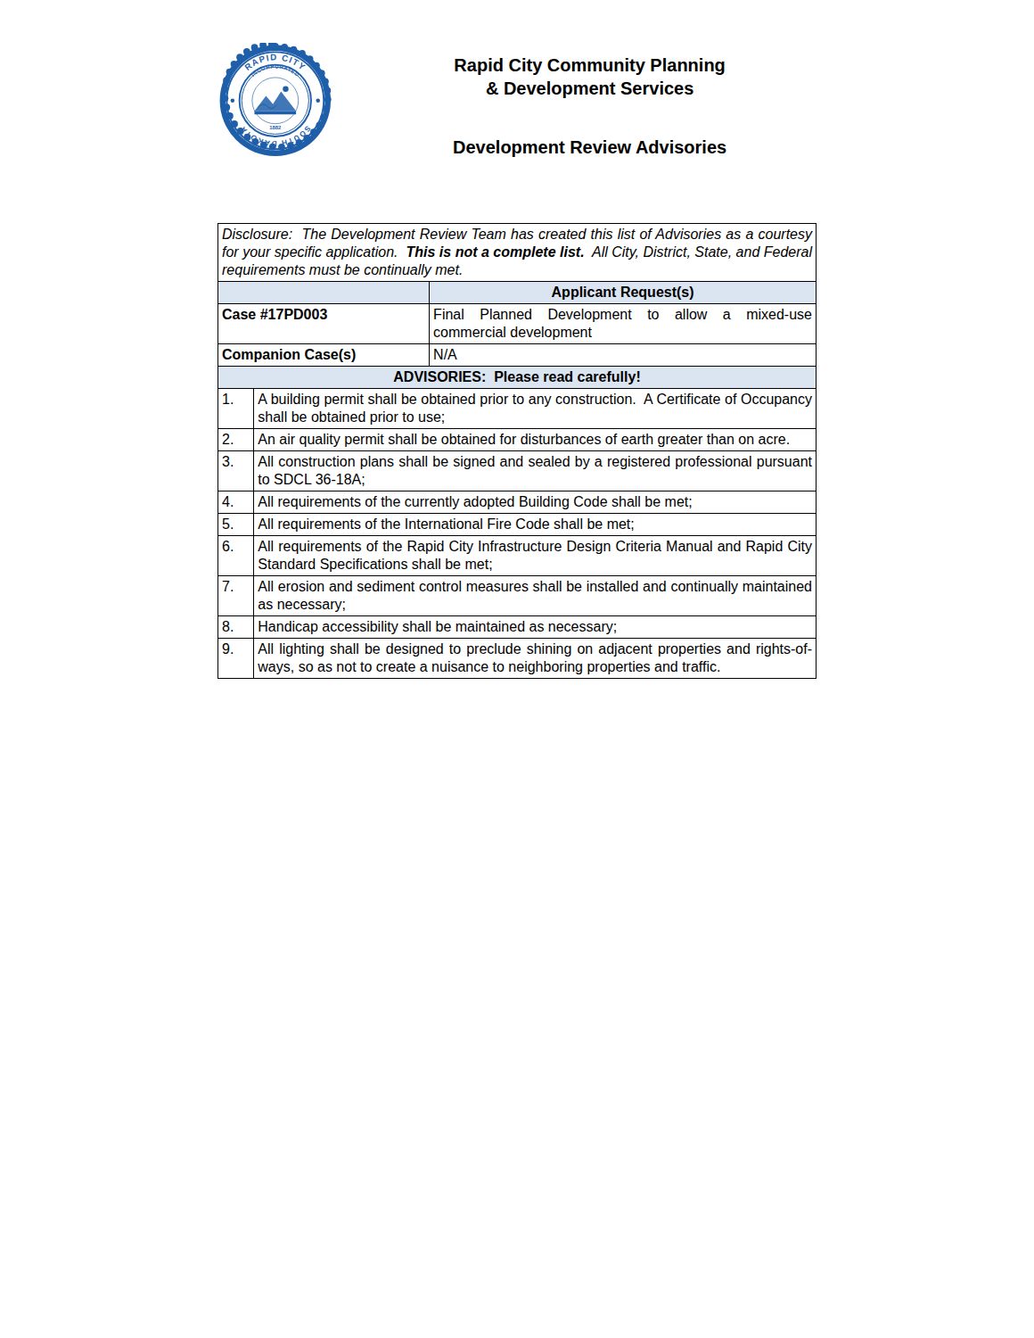RAPID CITY SOUTH DAKOTA INCORPORATED 1882
Rapid City Community Planning
& Development Services
Development Review Advisories
| Disclosure: The Development Review Team has created this list of Advisories as a courtesy for your specific application. This is not a complete list. All City, District, State, and Federal requirements must be continually met. |
| | Applicant Request(s) |
| Case #17PD003 | Final Planned Development to allow a mixed-use commercial development |
| Companion Case(s) | N/A |
| ADVISORIES: Please read carefully! |
| 1. | A building permit shall be obtained prior to any construction. A Certificate of Occupancy shall be obtained prior to use; |
| 2. | An air quality permit shall be obtained for disturbances of earth greater than on acre. |
| 3. | All construction plans shall be signed and sealed by a registered professional pursuant to SDCL 36-18A; |
| 4. | All requirements of the currently adopted Building Code shall be met; |
| 5. | All requirements of the International Fire Code shall be met; |
| 6. | All requirements of the Rapid City Infrastructure Design Criteria Manual and Rapid City Standard Specifications shall be met; |
| 7. | All erosion and sediment control measures shall be installed and continually maintained as necessary; |
| 8. | Handicap accessibility shall be maintained as necessary; |
| 9. | All lighting shall be designed to preclude shining on adjacent properties and rights-of-ways, so as not to create a nuisance to neighboring properties and traffic. |